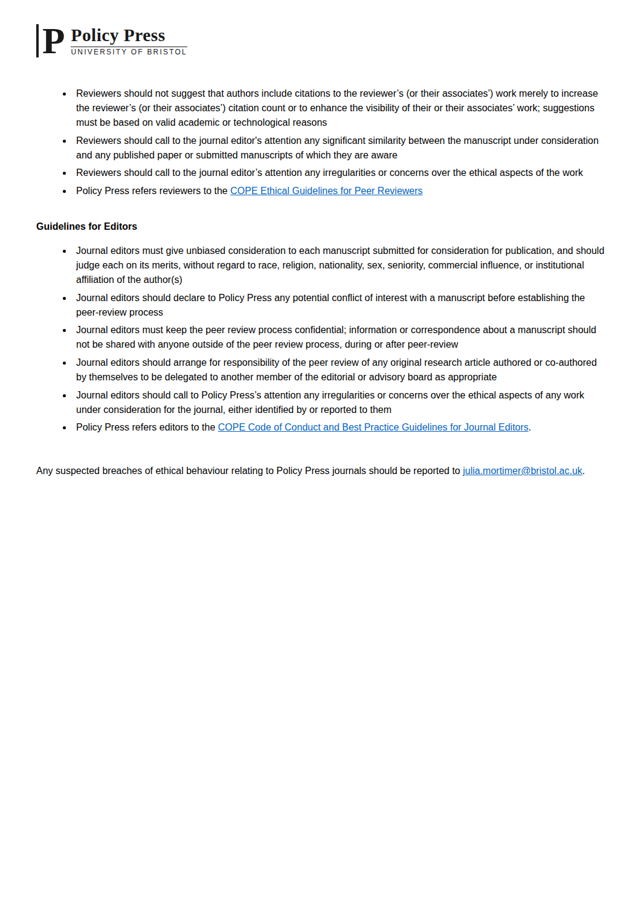P Policy Press UNIVERSITY OF BRISTOL
Reviewers should not suggest that authors include citations to the reviewer’s (or their associates’) work merely to increase the reviewer’s (or their associates’) citation count or to enhance the visibility of their or their associates’ work; suggestions must be based on valid academic or technological reasons
Reviewers should call to the journal editor's attention any significant similarity between the manuscript under consideration and any published paper or submitted manuscripts of which they are aware
Reviewers should call to the journal editor’s attention any irregularities or concerns over the ethical aspects of the work
Policy Press refers reviewers to the COPE Ethical Guidelines for Peer Reviewers
Guidelines for Editors
Journal editors must give unbiased consideration to each manuscript submitted for consideration for publication, and should judge each on its merits, without regard to race, religion, nationality, sex, seniority, commercial influence, or institutional affiliation of the author(s)
Journal editors should declare to Policy Press any potential conflict of interest with a manuscript before establishing the peer-review process
Journal editors must keep the peer review process confidential; information or correspondence about a manuscript should not be shared with anyone outside of the peer review process, during or after peer-review
Journal editors should arrange for responsibility of the peer review of any original research article authored or co-authored by themselves to be delegated to another member of the editorial or advisory board as appropriate
Journal editors should call to Policy Press’s attention any irregularities or concerns over the ethical aspects of any work under consideration for the journal, either identified by or reported to them
Policy Press refers editors to the COPE Code of Conduct and Best Practice Guidelines for Journal Editors.
Any suspected breaches of ethical behaviour relating to Policy Press journals should be reported to julia.mortimer@bristol.ac.uk.